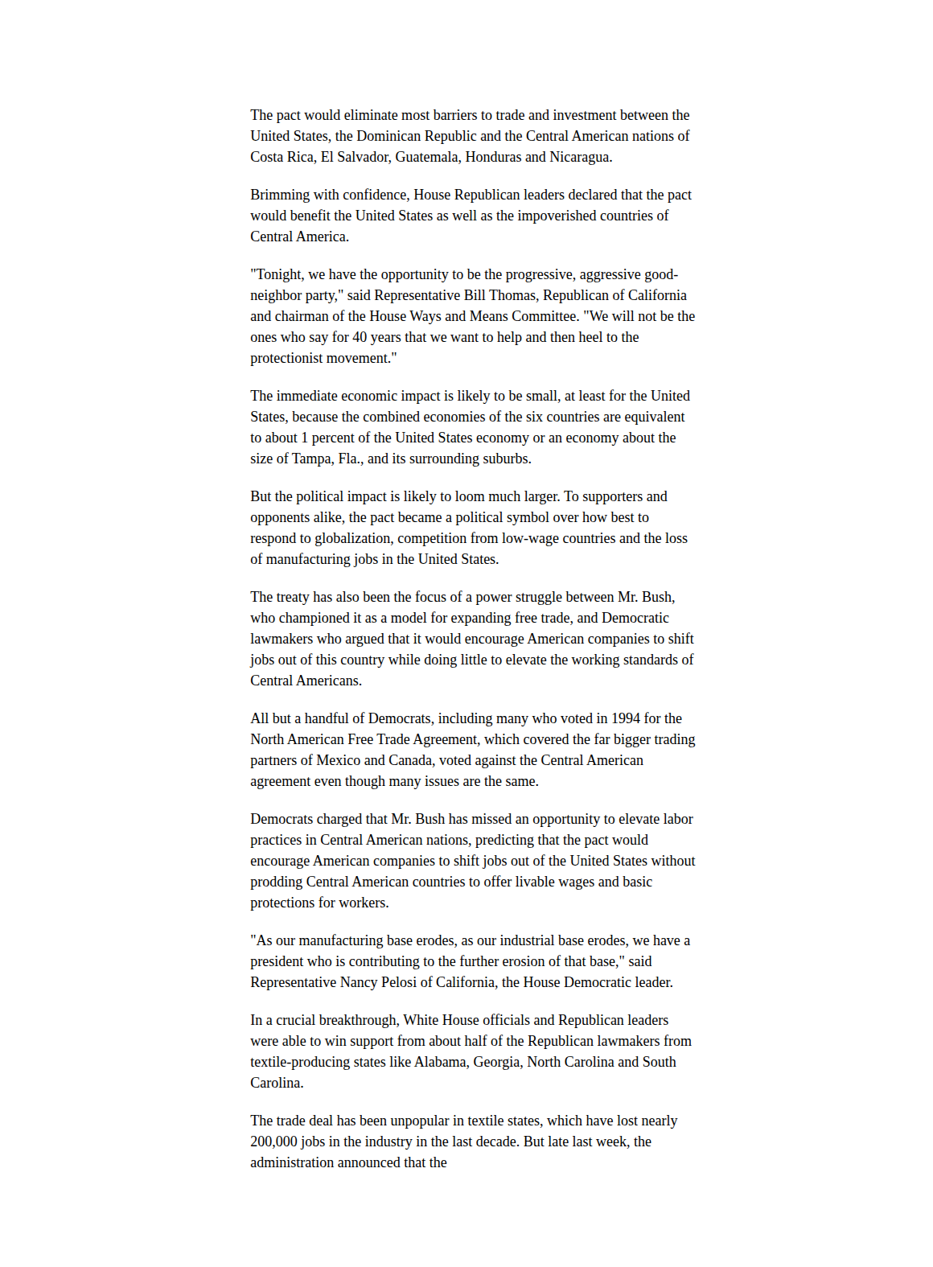The pact would eliminate most barriers to trade and investment between the United States, the Dominican Republic and the Central American nations of Costa Rica, El Salvador, Guatemala, Honduras and Nicaragua.
Brimming with confidence, House Republican leaders declared that the pact would benefit the United States as well as the impoverished countries of Central America.
"Tonight, we have the opportunity to be the progressive, aggressive good-neighbor party," said Representative Bill Thomas, Republican of California and chairman of the House Ways and Means Committee. "We will not be the ones who say for 40 years that we want to help and then heel to the protectionist movement."
The immediate economic impact is likely to be small, at least for the United States, because the combined economies of the six countries are equivalent to about 1 percent of the United States economy or an economy about the size of Tampa, Fla., and its surrounding suburbs.
But the political impact is likely to loom much larger. To supporters and opponents alike, the pact became a political symbol over how best to respond to globalization, competition from low-wage countries and the loss of manufacturing jobs in the United States.
The treaty has also been the focus of a power struggle between Mr. Bush, who championed it as a model for expanding free trade, and Democratic lawmakers who argued that it would encourage American companies to shift jobs out of this country while doing little to elevate the working standards of Central Americans.
All but a handful of Democrats, including many who voted in 1994 for the North American Free Trade Agreement, which covered the far bigger trading partners of Mexico and Canada, voted against the Central American agreement even though many issues are the same.
Democrats charged that Mr. Bush has missed an opportunity to elevate labor practices in Central American nations, predicting that the pact would encourage American companies to shift jobs out of the United States without prodding Central American countries to offer livable wages and basic protections for workers.
"As our manufacturing base erodes, as our industrial base erodes, we have a president who is contributing to the further erosion of that base," said Representative Nancy Pelosi of California, the House Democratic leader.
In a crucial breakthrough, White House officials and Republican leaders were able to win support from about half of the Republican lawmakers from textile-producing states like Alabama, Georgia, North Carolina and South Carolina.
The trade deal has been unpopular in textile states, which have lost nearly 200,000 jobs in the industry in the last decade. But late last week, the administration announced that the